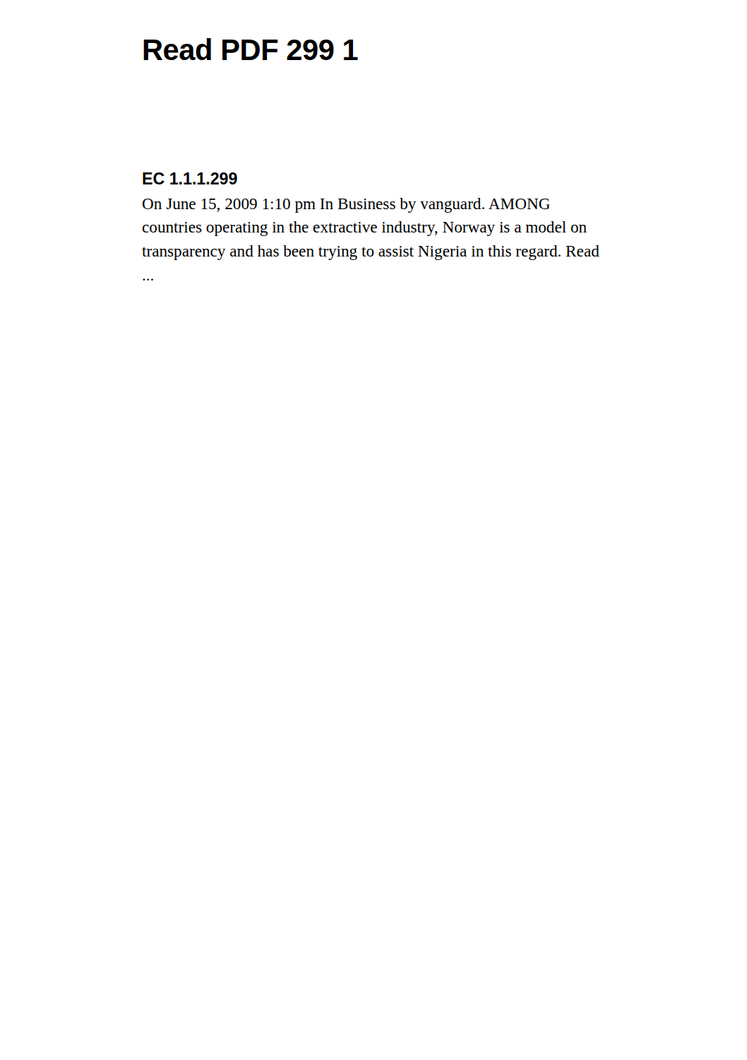Read PDF 299 1
EC 1.1.1.299
On June 15, 2009 1:10 pm In Business by vanguard. AMONG countries operating in the extractive industry, Norway is a model on transparency and has been trying to assist Nigeria in this regard. Read ...